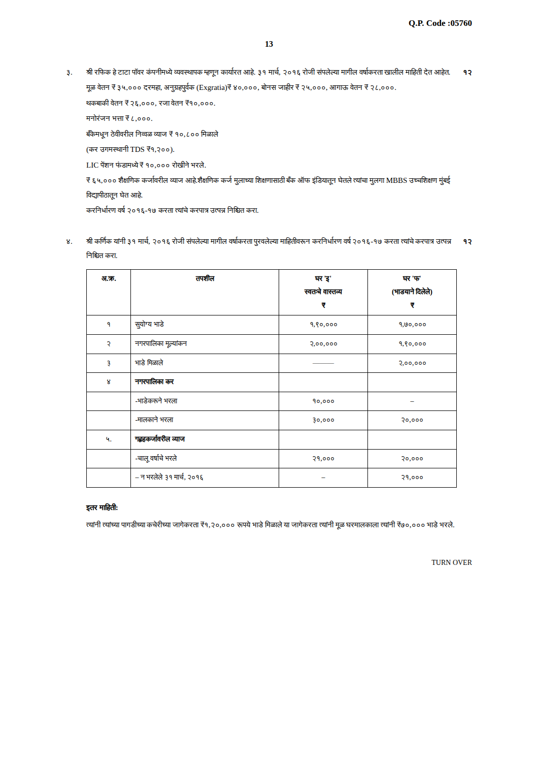Q.P. Code :05760
13
३.
श्री रफिक हे टाटा पॉवर कंपनीमध्ये व्यवस्थापक म्हणून कार्यारत आहे. ३१ मार्च, २०१६ रोजी संपलेल्या मागील वर्षाकरता खालील माहिती देत आहेत.
मूळ वेतन ₹ ३५,००० दरमहा, अनुग्रहपुर्वक (Exgratia)₹ ४०,०००, बोनस जाहीर ₹ २५,०००, आगाऊ वेतन ₹ २८,०००.
थकबाकी वेतन ₹ २६,०००, रजा वेतन ₹१०,०००.
मनोरंजन भत्ता ₹ ८,०००.
बँकेमधून ठेवीवरील निव्वळ व्याज ₹ १०,८०० मिळाले
(कर उगमस्थानी TDS ₹१,२००).
LIC पेंशन फंडामध्ये ₹ १०,००० रोखीने भरले.
₹ ६५,००० शैक्षणिक कर्जावरील व्याज आहे.शैक्षणिक कर्ज मुलाच्या शिक्षणासाठी बँक ऑफ इंडियातून घेतले त्यांचा मुलगा MBBS उच्चशिक्षण मुंबई विद्यापीठातून घेत आहे.
करनिर्धारण वर्ष २०१६-१७ करता त्यांचे करपात्र उत्पन्न निश्चित करा.
१२
४.
श्री कर्णिक यांनी ३१ मार्च, २०१६ रोजी संपलेल्या मागील वर्षाकरता पुरवलेल्या माहितीवरून करनिर्धारण वर्ष २०१६-१७ करता त्यांचे करपात्र उत्पन्न निश्चित करा.
| अ.क्र. | तपशील | घर 'इ' स्वतःचे वास्तव्य ₹ | घर 'फ' (भाडयाने दिलेले) ₹ |
| --- | --- | --- | --- |
| १ | सुयोग्य भाडे | १,९०,००० | १,७०,००० |
| २ | नगरपालिका मूल्यांकन | २,००,००० | १,९०,००० |
| ३ | भाडे मिळाले | ——— | २,००,००० |
| ४ | नगरपालिका कर | | |
| | -भाडेकरूने भरला | १०,००० | – |
| | -मालकाने भरला | ३०,००० | २०,००० |
| ५. | गहृहकर्जावरील व्याज | | |
| | -चालू वर्षाचे भरले | २१,००० | २०,००० |
| | – न भरलेले ३१ मार्च, २०१६ | – | २१,००० |
इतर माहिती:
त्यांनी त्यांच्या पागडीच्या कचेरीच्या जागेकरता ₹१,२०,००० रूपये भाडे मिळाले या जागेकरता त्यांनी मूळ घरमालकाला त्यांनी ₹७०,००० भाडे भरले.
१२
TURN OVER